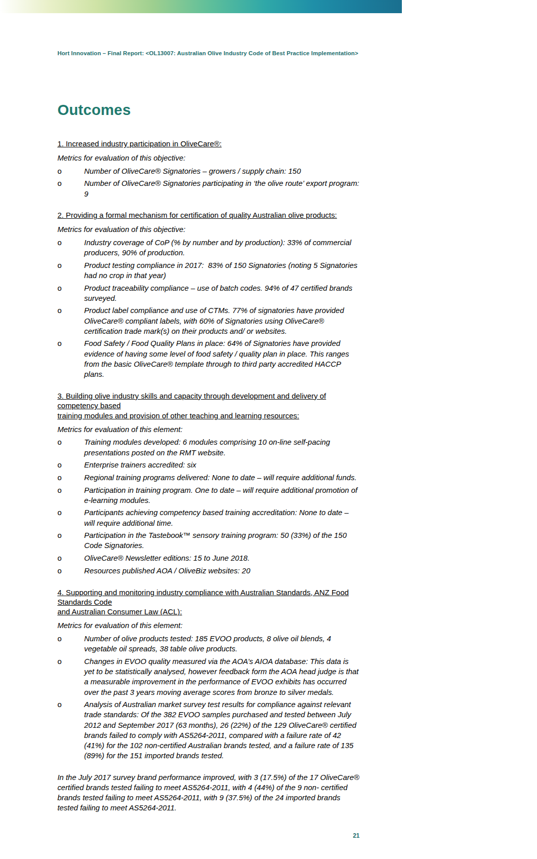Hort Innovation – Final Report: <OL13007: Australian Olive Industry Code of Best Practice Implementation>
Outcomes
1. Increased industry participation in OliveCare®:
Metrics for evaluation of this objective:
Number of OliveCare® Signatories – growers / supply chain: 150
Number of OliveCare® Signatories participating in ‘the olive route’ export program: 9
2. Providing a formal mechanism for certification of quality Australian olive products:
Metrics for evaluation of this objective:
Industry coverage of CoP (% by number and by production): 33% of commercial producers, 90% of production.
Product testing compliance in 2017: 83% of 150 Signatories (noting 5 Signatories had no crop in that year)
Product traceability compliance – use of batch codes. 94% of 47 certified brands surveyed.
Product label compliance and use of CTMs. 77% of signatories have provided OliveCare® compliant labels, with 60% of Signatories using OliveCare® certification trade mark(s) on their products and/ or websites.
Food Safety / Food Quality Plans in place: 64% of Signatories have provided evidence of having some level of food safety / quality plan in place. This ranges from the basic OliveCare® template through to third party accredited HACCP plans.
3. Building olive industry skills and capacity through development and delivery of competency based
training modules and provision of other teaching and learning resources:
Metrics for evaluation of this element:
Training modules developed: 6 modules comprising 10 on-line self-pacing presentations posted on the RMT website.
Enterprise trainers accredited: six
Regional training programs delivered: None to date – will require additional funds.
Participation in training program. One to date – will require additional promotion of e-learning modules.
Participants achieving competency based training accreditation: None to date – will require additional time.
Participation in the Tastebook™ sensory training program: 50 (33%) of the 150 Code Signatories.
OliveCare® Newsletter editions: 15 to June 2018.
Resources published AOA / OliveBiz websites: 20
4. Supporting and monitoring industry compliance with Australian Standards, ANZ Food Standards Code
and Australian Consumer Law (ACL):
Metrics for evaluation of this element:
Number of olive products tested: 185 EVOO products, 8 olive oil blends, 4 vegetable oil spreads, 38 table olive products.
Changes in EVOO quality measured via the AOA’s AIOA database: This data is yet to be statistically analysed, however feedback form the AOA head judge is that a measurable improvement in the performance of EVOO exhibits has occurred over the past 3 years moving average scores from bronze to silver medals.
Analysis of Australian market survey test results for compliance against relevant trade standards: Of the 382 EVOO samples purchased and tested between July 2012 and September 2017 (63 months), 26 (22%) of the 129 OliveCare® certified brands failed to comply with AS5264-2011, compared with a failure rate of 42 (41%) for the 102 non-certified Australian brands tested, and a failure rate of 135 (89%) for the 151 imported brands tested.
In the July 2017 survey brand performance improved, with 3 (17.5%) of the 17 OliveCare® certified brands tested failing to meet AS5264-2011, with 4 (44%) of the 9 non- certified brands tested failing to meet AS5264-2011, with 9 (37.5%) of the 24 imported brands tested failing to meet AS5264-2011.
21